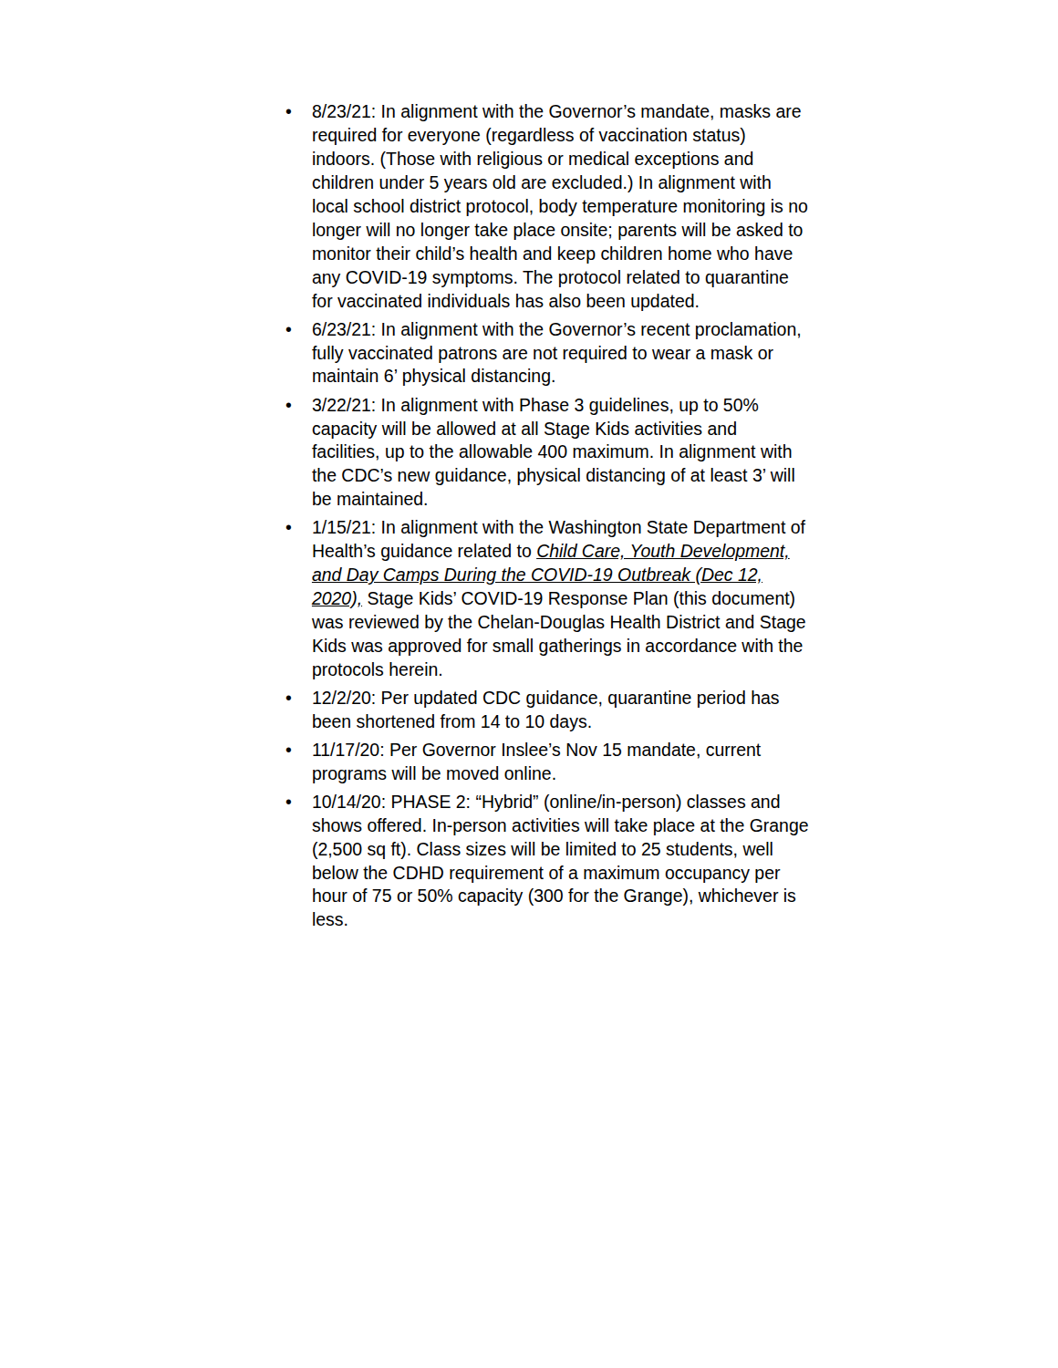8/23/21: In alignment with the Governor’s mandate, masks are required for everyone (regardless of vaccination status) indoors. (Those with religious or medical exceptions and children under 5 years old are excluded.) In alignment with local school district protocol, body temperature monitoring is no longer will no longer take place onsite; parents will be asked to monitor their child’s health and keep children home who have any COVID-19 symptoms. The protocol related to quarantine for vaccinated individuals has also been updated.
6/23/21: In alignment with the Governor’s recent proclamation, fully vaccinated patrons are not required to wear a mask or maintain 6’ physical distancing.
3/22/21: In alignment with Phase 3 guidelines, up to 50% capacity will be allowed at all Stage Kids activities and facilities, up to the allowable 400 maximum. In alignment with the CDC’s new guidance, physical distancing of at least 3’ will be maintained.
1/15/21: In alignment with the Washington State Department of Health’s guidance related to Child Care, Youth Development, and Day Camps During the COVID-19 Outbreak (Dec 12, 2020), Stage Kids’ COVID-19 Response Plan (this document) was reviewed by the Chelan-Douglas Health District and Stage Kids was approved for small gatherings in accordance with the protocols herein.
12/2/20: Per updated CDC guidance, quarantine period has been shortened from 14 to 10 days.
11/17/20: Per Governor Inslee’s Nov 15 mandate, current programs will be moved online.
10/14/20: PHASE 2: “Hybrid” (online/in-person) classes and shows offered. In-person activities will take place at the Grange (2,500 sq ft). Class sizes will be limited to 25 students, well below the CDHD requirement of a maximum occupancy per hour of 75 or 50% capacity (300 for the Grange), whichever is less.